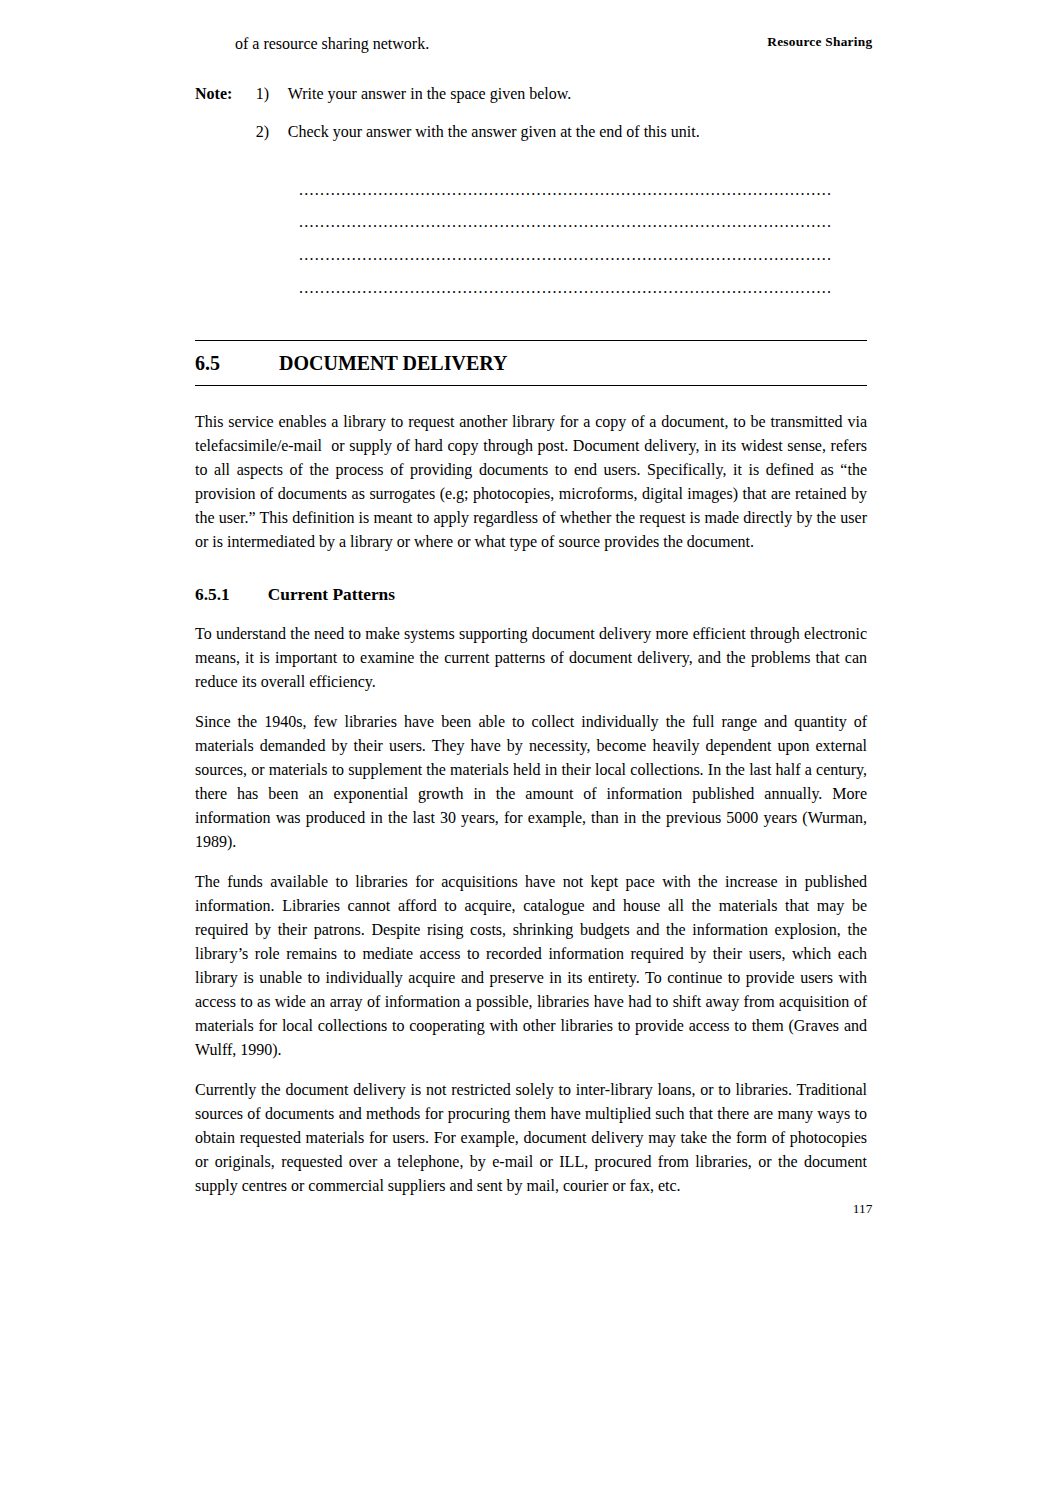Resource Sharing
of a resource sharing network.
Note:
1) Write your answer in the space given below.
2) Check your answer with the answer given at the end of this unit.
.....................................................................................................
.....................................................................................................
.....................................................................................................
.....................................................................................................
6.5 DOCUMENT DELIVERY
This service enables a library to request another library for a copy of a document, to be transmitted via telefacsimile/e-mail or supply of hard copy through post. Document delivery, in its widest sense, refers to all aspects of the process of providing documents to end users. Specifically, it is defined as “the provision of documents as surrogates (e.g; photocopies, microforms, digital images) that are retained by the user.” This definition is meant to apply regardless of whether the request is made directly by the user or is intermediated by a library or where or what type of source provides the document.
6.5.1 Current Patterns
To understand the need to make systems supporting document delivery more efficient through electronic means, it is important to examine the current patterns of document delivery, and the problems that can reduce its overall efficiency.
Since the 1940s, few libraries have been able to collect individually the full range and quantity of materials demanded by their users. They have by necessity, become heavily dependent upon external sources, or materials to supplement the materials held in their local collections. In the last half a century, there has been an exponential growth in the amount of information published annually. More information was produced in the last 30 years, for example, than in the previous 5000 years (Wurman, 1989).
The funds available to libraries for acquisitions have not kept pace with the increase in published information. Libraries cannot afford to acquire, catalogue and house all the materials that may be required by their patrons. Despite rising costs, shrinking budgets and the information explosion, the library’s role remains to mediate access to recorded information required by their users, which each library is unable to individually acquire and preserve in its entirety. To continue to provide users with access to as wide an array of information a possible, libraries have had to shift away from acquisition of materials for local collections to cooperating with other libraries to provide access to them (Graves and Wulff, 1990).
Currently the document delivery is not restricted solely to inter-library loans, or to libraries. Traditional sources of documents and methods for procuring them have multiplied such that there are many ways to obtain requested materials for users. For example, document delivery may take the form of photocopies or originals, requested over a telephone, by e-mail or ILL, procured from libraries, or the document supply centres or commercial suppliers and sent by mail, courier or fax, etc.
117